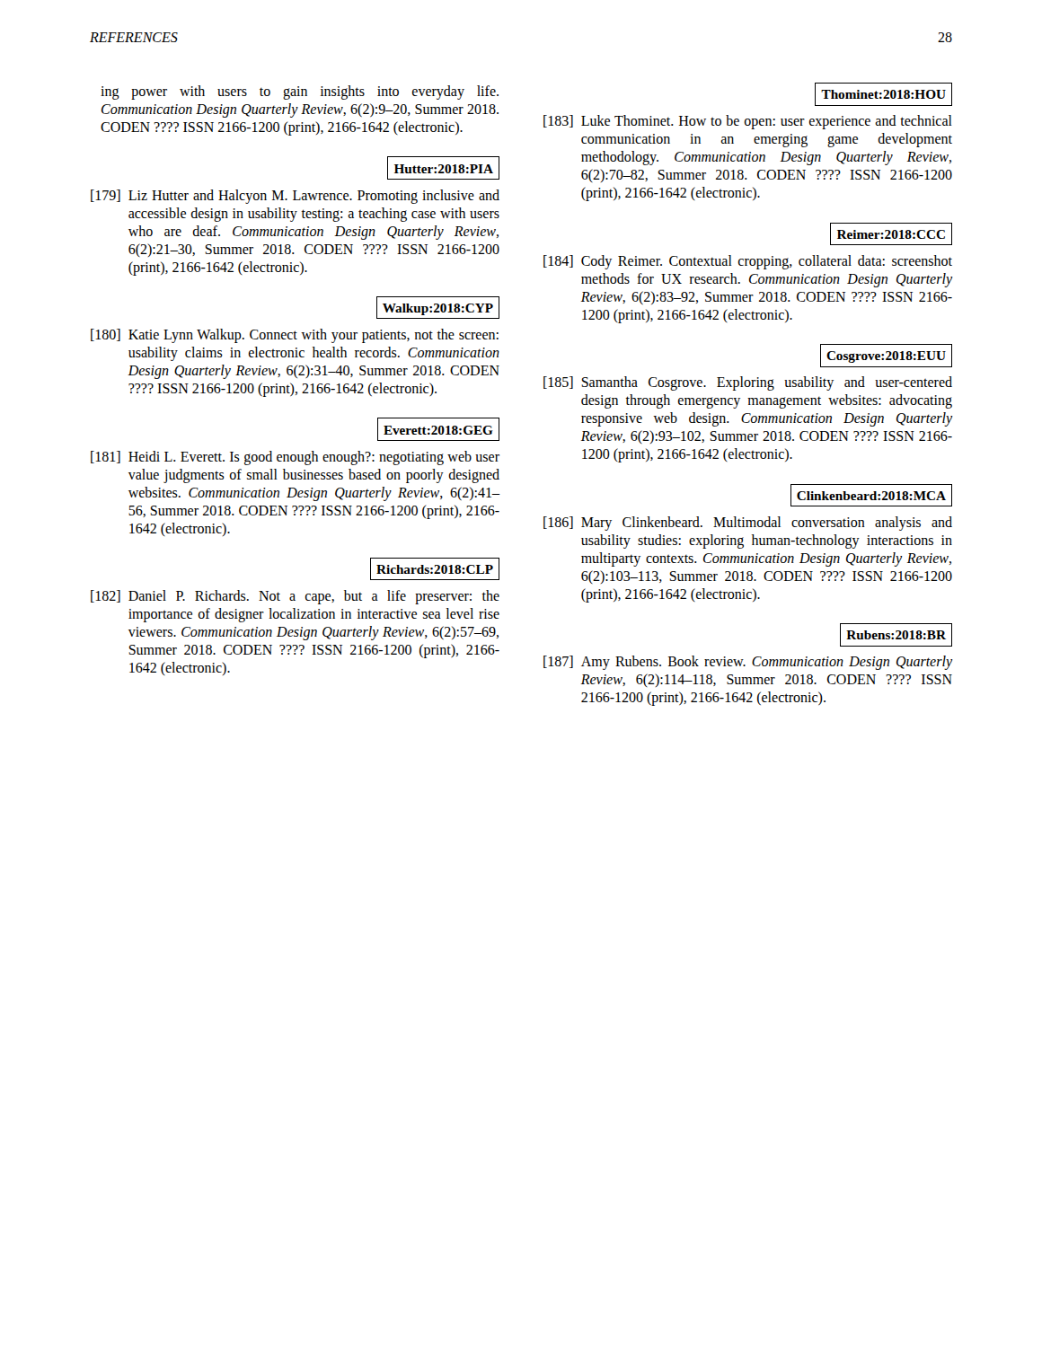REFERENCES 28
ing power with users to gain insights into everyday life. Communication Design Quarterly Review, 6(2):9–20, Summer 2018. CODEN ???? ISSN 2166-1200 (print), 2166-1642 (electronic).
Hutter:2018:PIA
[179]
Liz Hutter and Halcyon M. Lawrence. Promoting inclusive and accessible design in usability testing: a teaching case with users who are deaf. Communication Design Quarterly Review, 6(2):21–30, Summer 2018. CODEN ???? ISSN 2166-1200 (print), 2166-1642 (electronic).
Walkup:2018:CYP
[180]
Katie Lynn Walkup. Connect with your patients, not the screen: usability claims in electronic health records. Communication Design Quarterly Review, 6(2):31–40, Summer 2018. CODEN ???? ISSN 2166-1200 (print), 2166-1642 (electronic).
Everett:2018:GEG
[181]
Heidi L. Everett. Is good enough enough?: negotiating web user value judgments of small businesses based on poorly designed websites. Communication Design Quarterly Review, 6(2):41–56, Summer 2018. CODEN ???? ISSN 2166-1200 (print), 2166-1642 (electronic).
Richards:2018:CLP
[182]
Daniel P. Richards. Not a cape, but a life preserver: the importance of designer localization in interactive sea level rise viewers. Communication Design Quarterly Review, 6(2):57–69, Summer 2018. CODEN ???? ISSN 2166-1200 (print), 2166-1642 (electronic).
Thominet:2018:HOU
[183]
Luke Thominet. How to be open: user experience and technical communication in an emerging game development methodology. Communication Design Quarterly Review, 6(2):70–82, Summer 2018. CODEN ???? ISSN 2166-1200 (print), 2166-1642 (electronic).
Reimer:2018:CCC
[184]
Cody Reimer. Contextual cropping, collateral data: screenshot methods for UX research. Communication Design Quarterly Review, 6(2):83–92, Summer 2018. CODEN ???? ISSN 2166-1200 (print), 2166-1642 (electronic).
Cosgrove:2018:EUU
[185]
Samantha Cosgrove. Exploring usability and user-centered design through emergency management websites: advocating responsive web design. Communication Design Quarterly Review, 6(2):93–102, Summer 2018. CODEN ???? ISSN 2166-1200 (print), 2166-1642 (electronic).
Clinkenbeard:2018:MCA
[186]
Mary Clinkenbeard. Multimodal conversation analysis and usability studies: exploring human-technology interactions in multiparty contexts. Communication Design Quarterly Review, 6(2):103–113, Summer 2018. CODEN ???? ISSN 2166-1200 (print), 2166-1642 (electronic).
Rubens:2018:BR
[187]
Amy Rubens. Book review. Communication Design Quarterly Review, 6(2):114–118, Summer 2018. CODEN ???? ISSN 2166-1200 (print), 2166-1642 (electronic).